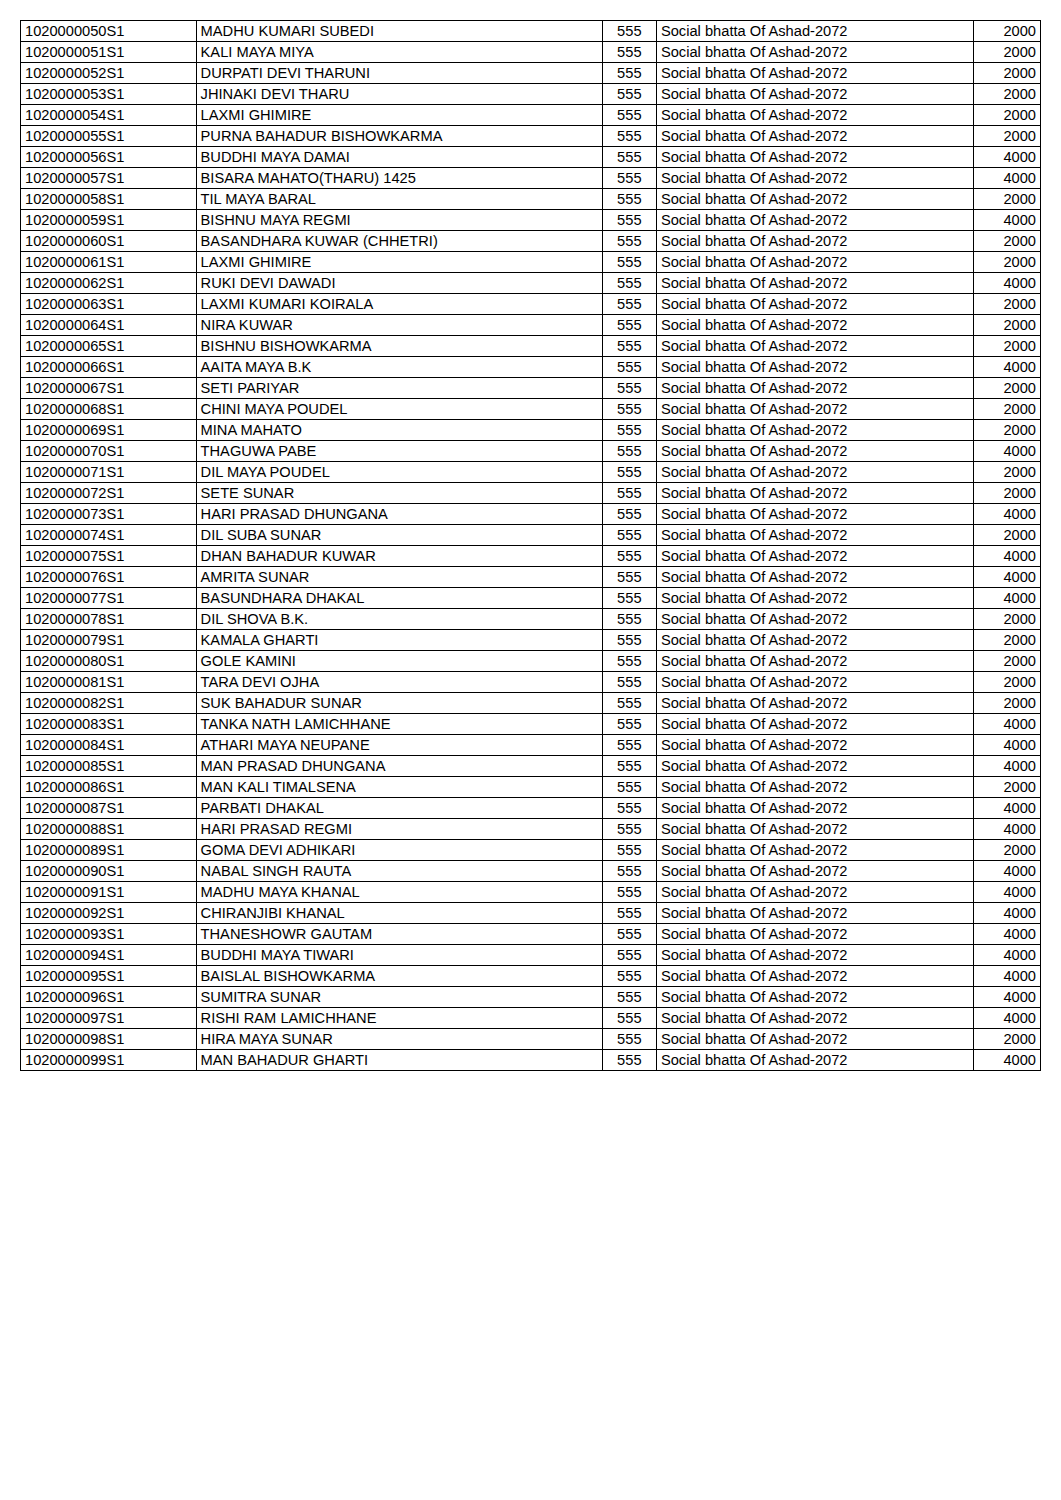| 1020000050S1 | MADHU KUMARI SUBEDI | 555 | Social bhatta Of Ashad-2072 | 2000 |
| 1020000051S1 | KALI MAYA MIYA | 555 | Social bhatta Of Ashad-2072 | 2000 |
| 1020000052S1 | DURPATI DEVI THARUNI | 555 | Social bhatta Of Ashad-2072 | 2000 |
| 1020000053S1 | JHINAKI DEVI THARU | 555 | Social bhatta Of Ashad-2072 | 2000 |
| 1020000054S1 | LAXMI GHIMIRE | 555 | Social bhatta Of Ashad-2072 | 2000 |
| 1020000055S1 | PURNA BAHADUR BISHOWKARMA | 555 | Social bhatta Of Ashad-2072 | 2000 |
| 1020000056S1 | BUDDHI MAYA DAMAI | 555 | Social bhatta Of Ashad-2072 | 4000 |
| 1020000057S1 | BISARA MAHATO(THARU) 1425 | 555 | Social bhatta Of Ashad-2072 | 4000 |
| 1020000058S1 | TIL MAYA BARAL | 555 | Social bhatta Of Ashad-2072 | 2000 |
| 1020000059S1 | BISHNU MAYA REGMI | 555 | Social bhatta Of Ashad-2072 | 4000 |
| 1020000060S1 | BASANDHARA KUWAR (CHHETRI) | 555 | Social bhatta Of Ashad-2072 | 2000 |
| 1020000061S1 | LAXMI GHIMIRE | 555 | Social bhatta Of Ashad-2072 | 2000 |
| 1020000062S1 | RUKI DEVI DAWADI | 555 | Social bhatta Of Ashad-2072 | 4000 |
| 1020000063S1 | LAXMI KUMARI KOIRALA | 555 | Social bhatta Of Ashad-2072 | 2000 |
| 1020000064S1 | NIRA KUWAR | 555 | Social bhatta Of Ashad-2072 | 2000 |
| 1020000065S1 | BISHNU BISHOWKARMA | 555 | Social bhatta Of Ashad-2072 | 2000 |
| 1020000066S1 | AAITA MAYA B.K | 555 | Social bhatta Of Ashad-2072 | 4000 |
| 1020000067S1 | SETI PARIYAR | 555 | Social bhatta Of Ashad-2072 | 2000 |
| 1020000068S1 | CHINI MAYA POUDEL | 555 | Social bhatta Of Ashad-2072 | 2000 |
| 1020000069S1 | MINA MAHATO | 555 | Social bhatta Of Ashad-2072 | 2000 |
| 1020000070S1 | THAGUWA PABE | 555 | Social bhatta Of Ashad-2072 | 4000 |
| 1020000071S1 | DIL MAYA POUDEL | 555 | Social bhatta Of Ashad-2072 | 2000 |
| 1020000072S1 | SETE SUNAR | 555 | Social bhatta Of Ashad-2072 | 2000 |
| 1020000073S1 | HARI PRASAD DHUNGANA | 555 | Social bhatta Of Ashad-2072 | 4000 |
| 1020000074S1 | DIL SUBA SUNAR | 555 | Social bhatta Of Ashad-2072 | 2000 |
| 1020000075S1 | DHAN BAHADUR KUWAR | 555 | Social bhatta Of Ashad-2072 | 4000 |
| 1020000076S1 | AMRITA SUNAR | 555 | Social bhatta Of Ashad-2072 | 4000 |
| 1020000077S1 | BASUNDHARA DHAKAL | 555 | Social bhatta Of Ashad-2072 | 4000 |
| 1020000078S1 | DIL SHOVA B.K. | 555 | Social bhatta Of Ashad-2072 | 2000 |
| 1020000079S1 | KAMALA GHARTI | 555 | Social bhatta Of Ashad-2072 | 2000 |
| 1020000080S1 | GOLE KAMINI | 555 | Social bhatta Of Ashad-2072 | 2000 |
| 1020000081S1 | TARA DEVI OJHA | 555 | Social bhatta Of Ashad-2072 | 2000 |
| 1020000082S1 | SUK BAHADUR SUNAR | 555 | Social bhatta Of Ashad-2072 | 2000 |
| 1020000083S1 | TANKA NATH LAMICHHANE | 555 | Social bhatta Of Ashad-2072 | 4000 |
| 1020000084S1 | ATHARI MAYA NEUPANE | 555 | Social bhatta Of Ashad-2072 | 4000 |
| 1020000085S1 | MAN PRASAD DHUNGANA | 555 | Social bhatta Of Ashad-2072 | 4000 |
| 1020000086S1 | MAN KALI TIMALSENA | 555 | Social bhatta Of Ashad-2072 | 2000 |
| 1020000087S1 | PARBATI DHAKAL | 555 | Social bhatta Of Ashad-2072 | 4000 |
| 1020000088S1 | HARI PRASAD REGMI | 555 | Social bhatta Of Ashad-2072 | 4000 |
| 1020000089S1 | GOMA DEVI ADHIKARI | 555 | Social bhatta Of Ashad-2072 | 2000 |
| 1020000090S1 | NABAL SINGH RAUTA | 555 | Social bhatta Of Ashad-2072 | 4000 |
| 1020000091S1 | MADHU MAYA KHANAL | 555 | Social bhatta Of Ashad-2072 | 4000 |
| 1020000092S1 | CHIRANJIBI KHANAL | 555 | Social bhatta Of Ashad-2072 | 4000 |
| 1020000093S1 | THANESHOWR GAUTAM | 555 | Social bhatta Of Ashad-2072 | 4000 |
| 1020000094S1 | BUDDHI MAYA TIWARI | 555 | Social bhatta Of Ashad-2072 | 4000 |
| 1020000095S1 | BAISLAL BISHOWKARMA | 555 | Social bhatta Of Ashad-2072 | 4000 |
| 1020000096S1 | SUMITRA SUNAR | 555 | Social bhatta Of Ashad-2072 | 4000 |
| 1020000097S1 | RISHI RAM LAMICHHANE | 555 | Social bhatta Of Ashad-2072 | 4000 |
| 1020000098S1 | HIRA MAYA SUNAR | 555 | Social bhatta Of Ashad-2072 | 2000 |
| 1020000099S1 | MAN BAHADUR GHARTI | 555 | Social bhatta Of Ashad-2072 | 4000 |